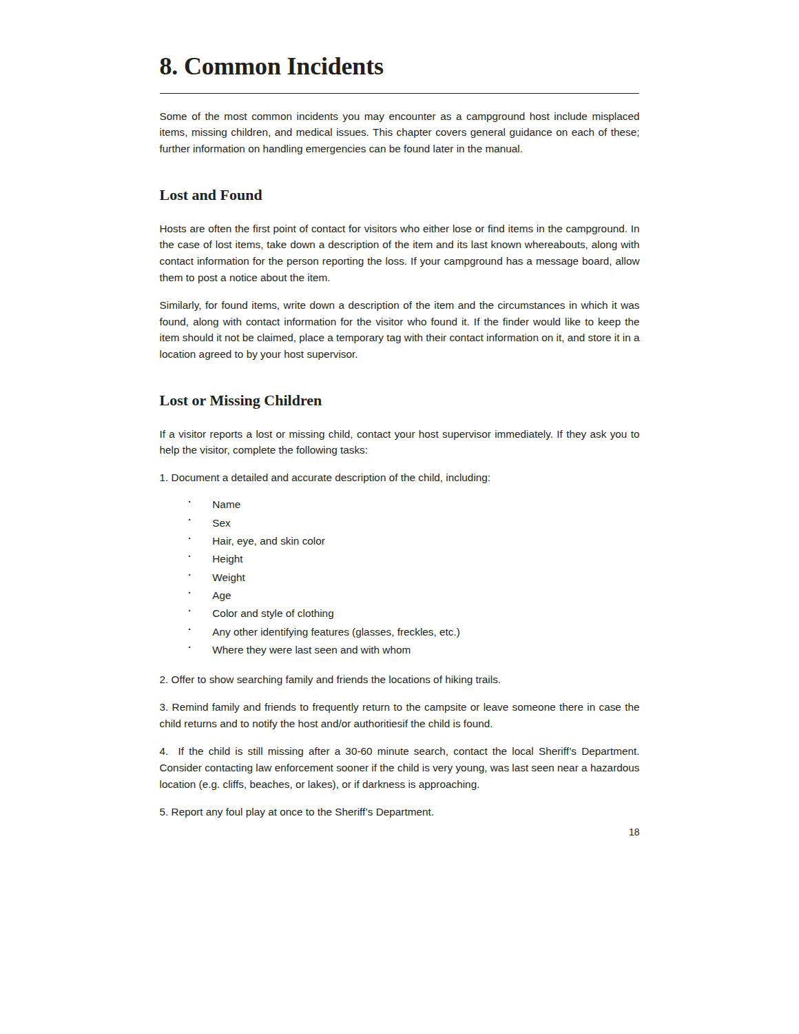8. Common Incidents
Some of the most common incidents you may encounter as a campground host include misplaced items, missing children, and medical issues. This chapter covers general guidance on each of these; further information on handling emergencies can be found later in the manual.
Lost and Found
Hosts are often the first point of contact for visitors who either lose or find items in the campground. In the case of lost items, take down a description of the item and its last known whereabouts, along with contact information for the person reporting the loss. If your campground has a message board, allow them to post a notice about the item.
Similarly, for found items, write down a description of the item and the circumstances in which it was found, along with contact information for the visitor who found it. If the finder would like to keep the item should it not be claimed, place a temporary tag with their contact information on it, and store it in a location agreed to by your host supervisor.
Lost or Missing Children
If a visitor reports a lost or missing child, contact your host supervisor immediately. If they ask you to help the visitor, complete the following tasks:
1. Document a detailed and accurate description of the child, including:
Name
Sex
Hair, eye, and skin color
Height
Weight
Age
Color and style of clothing
Any other identifying features (glasses, freckles, etc.)
Where they were last seen and with whom
2. Offer to show searching family and friends the locations of hiking trails.
3. Remind family and friends to frequently return to the campsite or leave someone there in case the child returns and to notify the host and/or authoritiesif the child is found.
4. If the child is still missing after a 30-60 minute search, contact the local Sheriff’s Department. Consider contacting law enforcement sooner if the child is very young, was last seen near a hazardous location (e.g. cliffs, beaches, or lakes), or if darkness is approaching.
5. Report any foul play at once to the Sheriff’s Department.
18